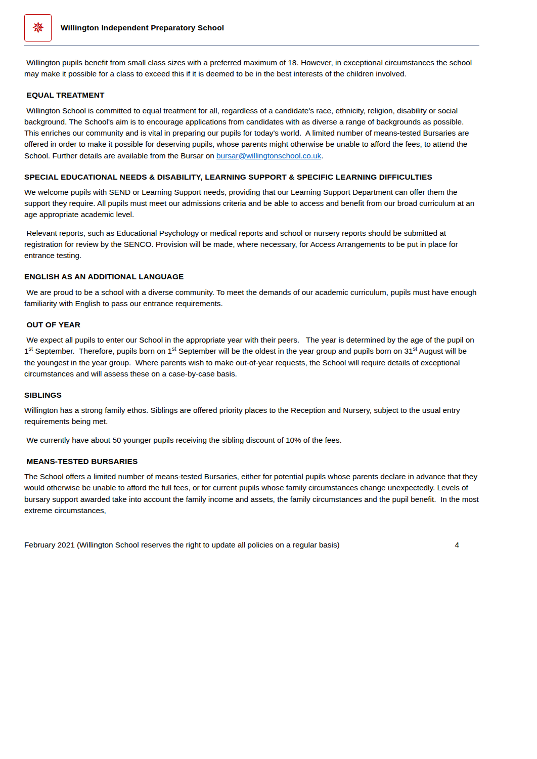✵
Willington Independent Preparatory School
Willington pupils benefit from small class sizes with a preferred maximum of 18. However, in exceptional circumstances the school may make it possible for a class to exceed this if it is deemed to be in the best interests of the children involved.
Equal Treatment
Willington School is committed to equal treatment for all, regardless of a candidate's race, ethnicity, religion, disability or social background. The School's aim is to encourage applications from candidates with as diverse a range of backgrounds as possible. This enriches our community and is vital in preparing our pupils for today's world. A limited number of means-tested Bursaries are offered in order to make it possible for deserving pupils, whose parents might otherwise be unable to afford the fees, to attend the School. Further details are available from the Bursar on bursar@willingtonschool.co.uk.
Special Educational Needs & Disability, Learning Support & Specific Learning Difficulties
We welcome pupils with SEND or Learning Support needs, providing that our Learning Support Department can offer them the support they require. All pupils must meet our admissions criteria and be able to access and benefit from our broad curriculum at an age appropriate academic level.
Relevant reports, such as Educational Psychology or medical reports and school or nursery reports should be submitted at registration for review by the SENCO. Provision will be made, where necessary, for Access Arrangements to be put in place for entrance testing.
English as an Additional Language
We are proud to be a school with a diverse community. To meet the demands of our academic curriculum, pupils must have enough familiarity with English to pass our entrance requirements.
Out of Year
We expect all pupils to enter our School in the appropriate year with their peers. The year is determined by the age of the pupil on 1st September. Therefore, pupils born on 1st September will be the oldest in the year group and pupils born on 31st August will be the youngest in the year group. Where parents wish to make out-of-year requests, the School will require details of exceptional circumstances and will assess these on a case-by-case basis.
Siblings
Willington has a strong family ethos. Siblings are offered priority places to the Reception and Nursery, subject to the usual entry requirements being met.
We currently have about 50 younger pupils receiving the sibling discount of 10% of the fees.
Means-tested Bursaries
The School offers a limited number of means-tested Bursaries, either for potential pupils whose parents declare in advance that they would otherwise be unable to afford the full fees, or for current pupils whose family circumstances change unexpectedly. Levels of bursary support awarded take into account the family income and assets, the family circumstances and the pupil benefit. In the most extreme circumstances,
February 2021 (Willington School reserves the right to update all policies on a regular basis)
4